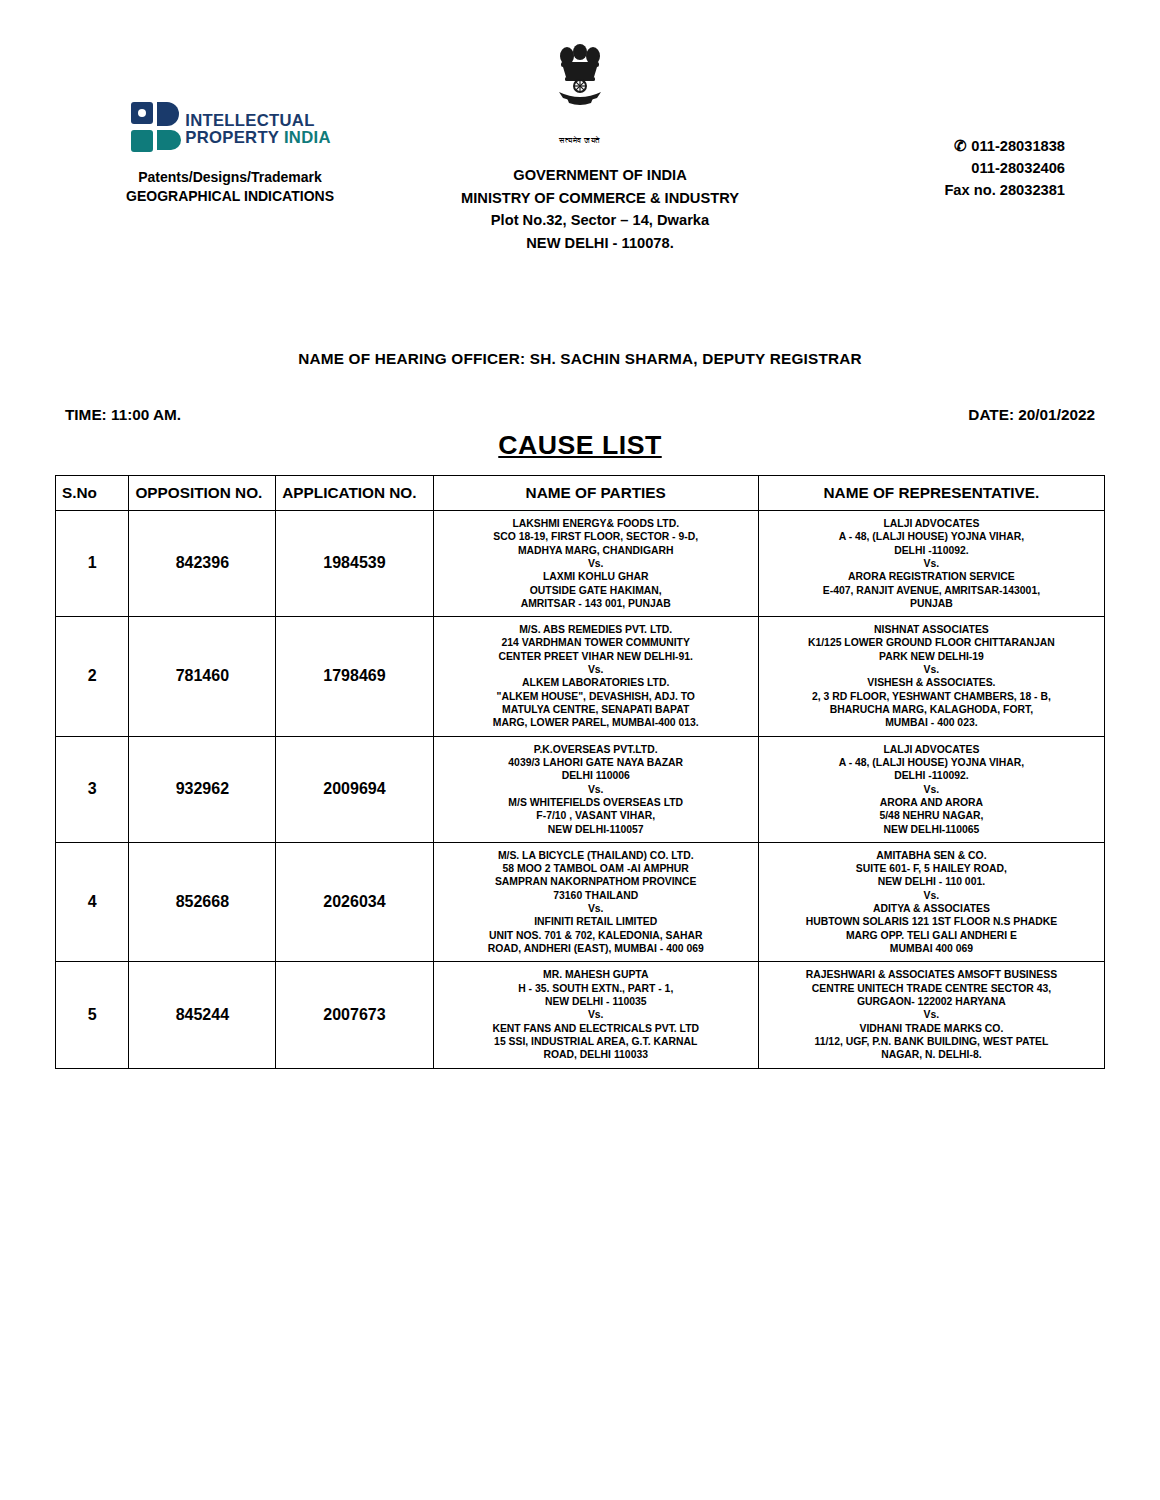सत्यमेव जयते
INTELLECTUAL
PROPERTY INDIA
Patents/Designs/Trademark
GEOGRAPHICAL INDICATIONS
✆ 011-28031838
011-28032406
Fax no. 28032381
GOVERNMENT OF INDIA
MINISTRY OF COMMERCE & INDUSTRY
Plot No.32, Sector – 14, Dwarka
NEW DELHI - 110078.
NAME OF HEARING OFFICER: SH. SACHIN SHARMA, DEPUTY REGISTRAR
TIME: 11:00 AM. DATE: 20/01/2022
CAUSE LIST
| S.No | OPPOSITION NO. | APPLICATION NO. | NAME OF PARTIES | NAME OF REPRESENTATIVE. |
| --- | --- | --- | --- | --- |
| 1 | 842396 | 1984539 | LAKSHMI ENERGY& FOODS LTD. SCO 18-19, FIRST FLOOR, SECTOR - 9-D, MADHYA MARG, CHANDIGARH Vs. LAXMI KOHLU GHAR OUTSIDE GATE HAKIMAN, AMRITSAR - 143 001, PUNJAB | LALJI ADVOCATES A - 48, (LALJI HOUSE) YOJNA VIHAR, DELHI -110092. Vs. ARORA REGISTRATION SERVICE E-407, RANJIT AVENUE, AMRITSAR-143001, PUNJAB |
| 2 | 781460 | 1798469 | M/S. ABS REMEDIES PVT. LTD. 214 VARDHMAN TOWER COMMUNITY CENTER PREET VIHAR NEW DELHI-91. Vs. ALKEM LABORATORIES LTD. "ALKEM HOUSE", DEVASHISH, ADJ. TO MATULYA CENTRE, SENAPATI BAPAT MARG, LOWER PAREL, MUMBAI-400 013. | NISHNAT ASSOCIATES K1/125 LOWER GROUND FLOOR CHITTARANJAN PARK NEW DELHI-19 Vs. VISHESH & ASSOCIATES. 2, 3 RD FLOOR, YESHWANT CHAMBERS, 18 - B, BHARUCHA MARG, KALAGHODA, FORT, MUMBAI - 400 023. |
| 3 | 932962 | 2009694 | P.K.OVERSEAS PVT.LTD. 4039/3 LAHORI GATE NAYA BAZAR DELHI 110006 Vs. M/S WHITEFIELDS OVERSEAS LTD F-7/10 , VASANT VIHAR, NEW DELHI-110057 | LALJI ADVOCATES A - 48, (LALJI HOUSE) YOJNA VIHAR, DELHI -110092. Vs. ARORA AND ARORA 5/48 NEHRU NAGAR, NEW DELHI-110065 |
| 4 | 852668 | 2026034 | M/S. LA BICYCLE (THAILAND) CO. LTD. 58 MOO 2 TAMBOL OAM -AI AMPHUR SAMPRAN NAKORNPATHOM PROVINCE 73160 THAILAND Vs. INFINITI RETAIL LIMITED UNIT NOS. 701 & 702, KALEDONIA, SAHAR ROAD, ANDHERI (EAST), MUMBAI - 400 069 | AMITABHA SEN & CO. SUITE 601- F, 5 HAILEY ROAD, NEW DELHI - 110 001. Vs. ADITYA & ASSOCIATES HUBTOWN SOLARIS 121 1ST FLOOR N.S PHADKE MARG OPP. TELI GALI ANDHERI E MUMBAI 400 069 |
| 5 | 845244 | 2007673 | MR. MAHESH GUPTA H - 35. SOUTH EXTN., PART - 1, NEW DELHI - 110035 Vs. KENT FANS AND ELECTRICALS PVT. LTD 15 SSI, INDUSTRIAL AREA, G.T. KARNAL ROAD, DELHI 110033 | RAJESHWARI & ASSOCIATES AMSOFT BUSINESS CENTRE UNITECH TRADE CENTRE SECTOR 43, GURGAON- 122002 HARYANA Vs. VIDHANI TRADE MARKS CO. 11/12, UGF, P.N. BANK BUILDING, WEST PATEL NAGAR, N. DELHI-8. |